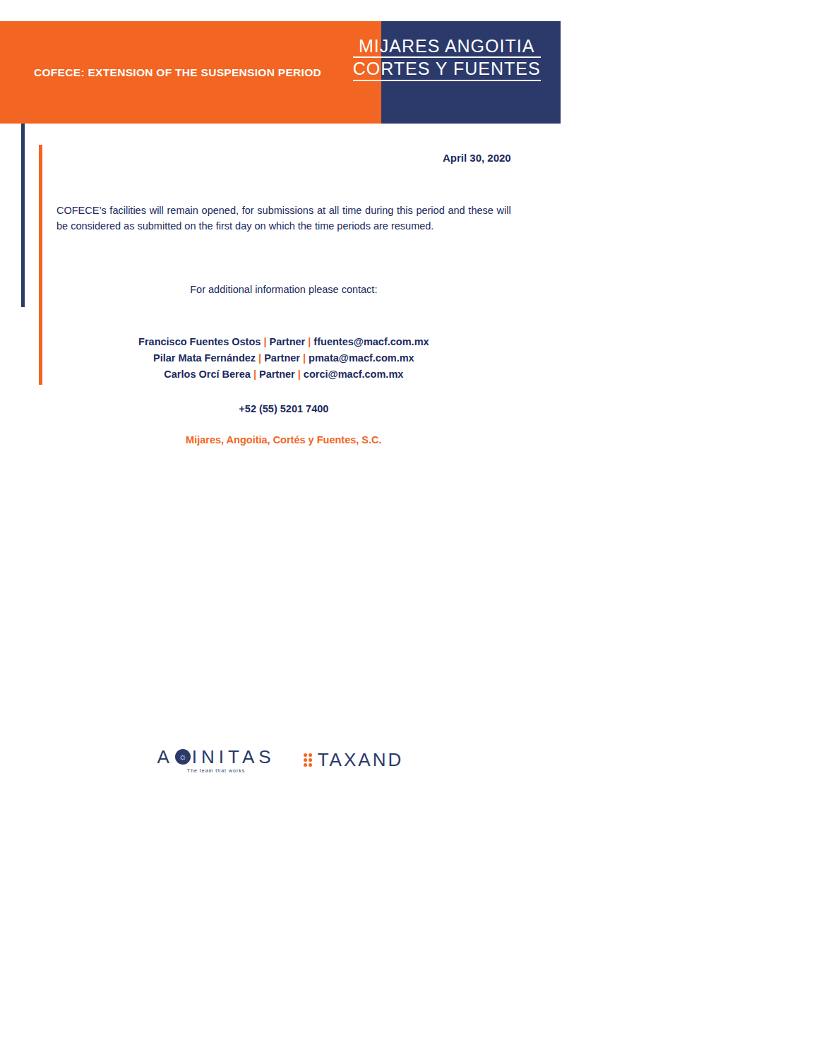COFECE: Extension of the Suspension Period
MIJARES ANGOITIA CORTES Y FUENTES
April 30, 2020
COFECE’s facilities will remain opened, for submissions at all time during this period and these will be considered as submitted on the first day on which the time periods are resumed.
For additional information please contact:
Francisco Fuentes Ostos | Partner | ffuentes@macf.com.mx
Pilar Mata Fernández | Partner | pmata@macf.com.mx
Carlos Orcí Berea | Partner | corci@macf.com.mx
+52 (55) 5201 7400
Mijares, Angoitia, Cortés y Fuentes, S.C.
A☼INITAS
The team that works
TAXAND